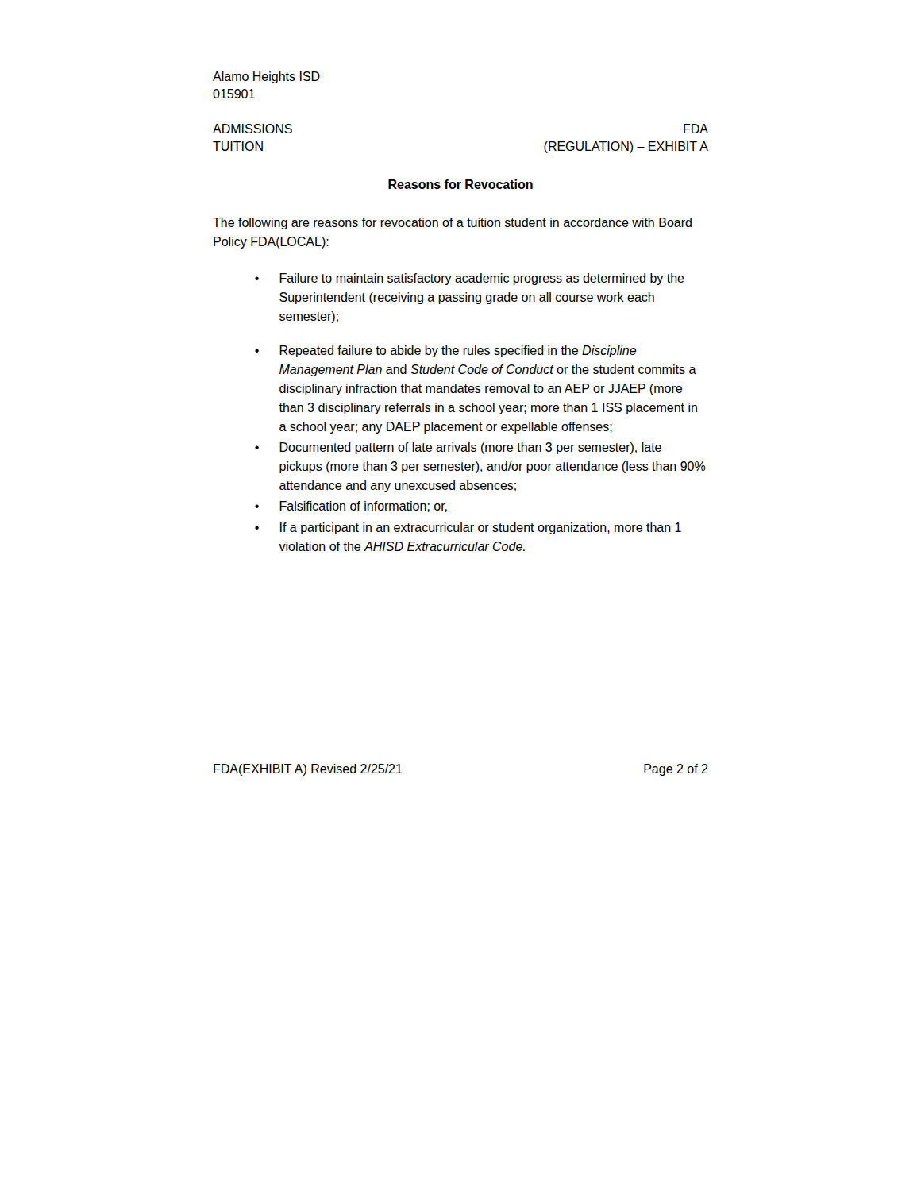Alamo Heights ISD
015901
ADMISSIONS
FDA
TUITION
(REGULATION) – EXHIBIT A
Reasons for Revocation
The following are reasons for revocation of a tuition student in accordance with Board Policy FDA(LOCAL):
Failure to maintain satisfactory academic progress as determined by the Superintendent (receiving a passing grade on all course work each semester);
Repeated failure to abide by the rules specified in the Discipline Management Plan and Student Code of Conduct or the student commits a disciplinary infraction that mandates removal to an AEP or JJAEP (more than 3 disciplinary referrals in a school year; more than 1 ISS placement in a school year; any DAEP placement or expellable offenses;
Documented pattern of late arrivals (more than 3 per semester), late pickups (more than 3 per semester), and/or poor attendance (less than 90% attendance and any unexcused absences;
Falsification of information; or,
If a participant in an extracurricular or student organization, more than 1 violation of the AHISD Extracurricular Code.
FDA(EXHIBIT A) Revised 2/25/21
Page 2 of 2